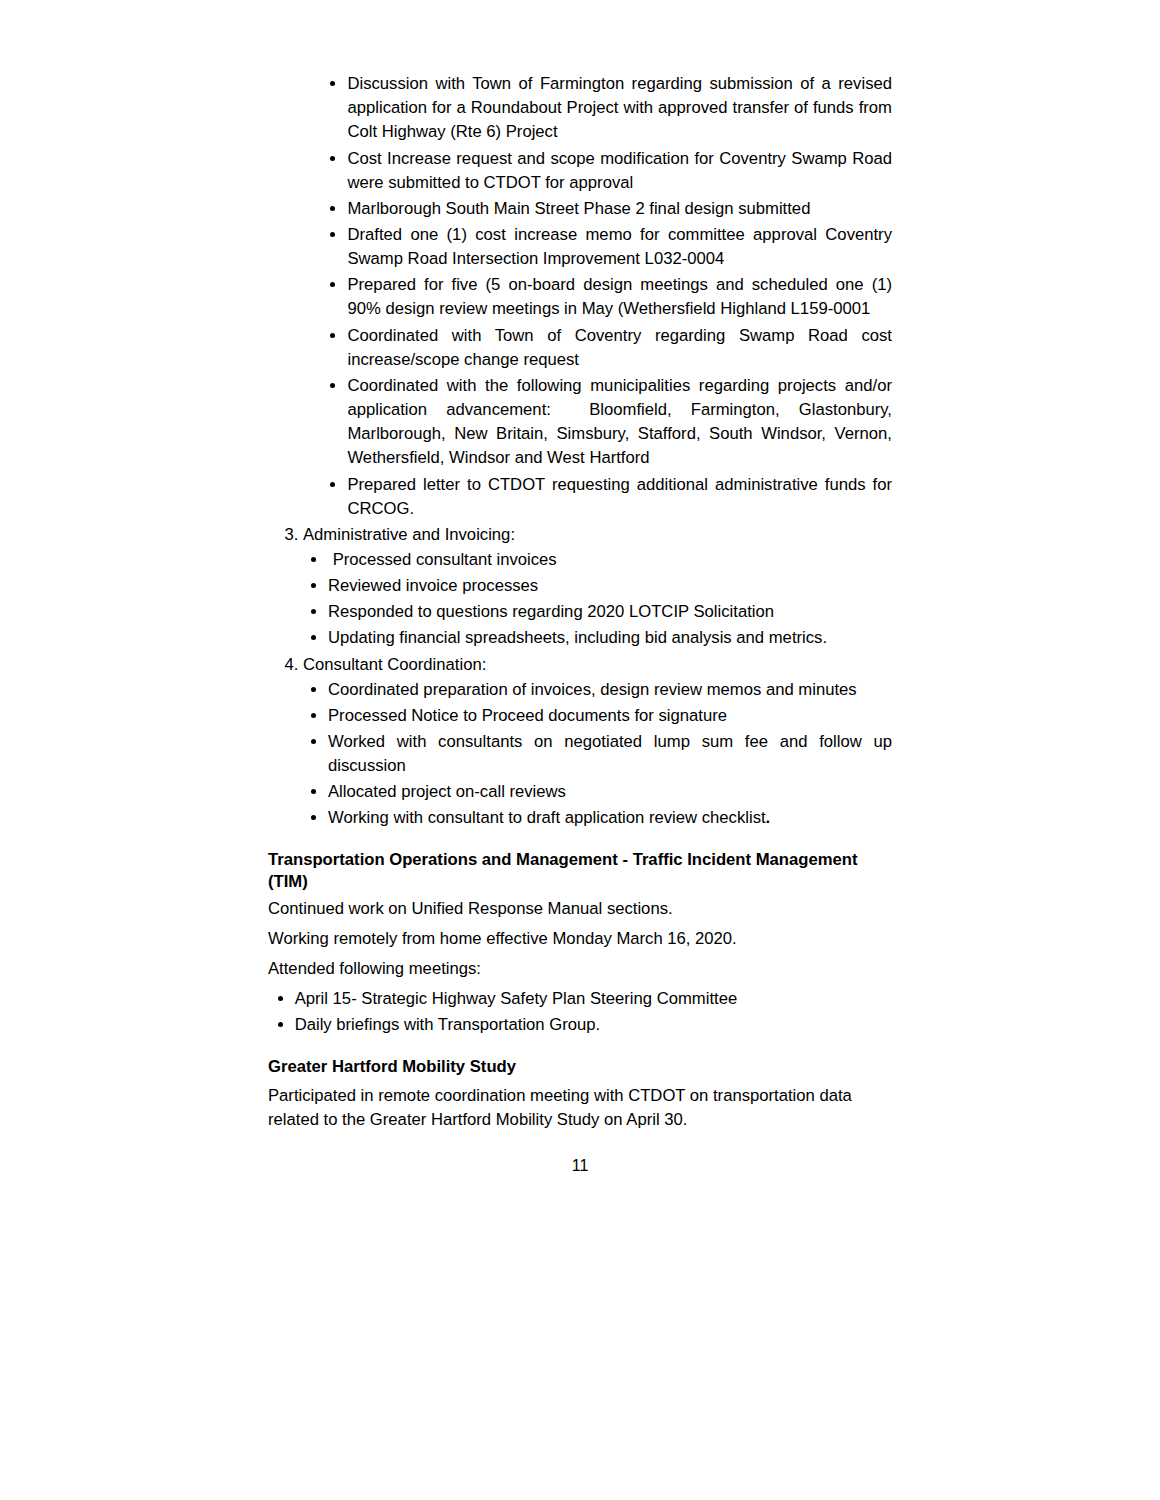Discussion with Town of Farmington regarding submission of a revised application for a Roundabout Project with approved transfer of funds from Colt Highway (Rte 6) Project
Cost Increase request and scope modification for Coventry Swamp Road were submitted to CTDOT for approval
Marlborough South Main Street Phase 2 final design submitted
Drafted one (1) cost increase memo for committee approval Coventry Swamp Road Intersection Improvement L032-0004
Prepared for five (5 on-board design meetings and scheduled one (1) 90% design review meetings in May (Wethersfield Highland L159-0001
Coordinated with Town of Coventry regarding Swamp Road cost increase/scope change request
Coordinated with the following municipalities regarding projects and/or application advancement: Bloomfield, Farmington, Glastonbury, Marlborough, New Britain, Simsbury, Stafford, South Windsor, Vernon, Wethersfield, Windsor and West Hartford
Prepared letter to CTDOT requesting additional administrative funds for CRCOG.
Administrative and Invoicing:
Processed consultant invoices
Reviewed invoice processes
Responded to questions regarding 2020 LOTCIP Solicitation
Updating financial spreadsheets, including bid analysis and metrics.
Consultant Coordination:
Coordinated preparation of invoices, design review memos and minutes
Processed Notice to Proceed documents for signature
Worked with consultants on negotiated lump sum fee and follow up discussion
Allocated project on-call reviews
Working with consultant to draft application review checklist.
Transportation Operations and Management - Traffic Incident Management (TIM)
Continued work on Unified Response Manual sections.
Working remotely from home effective Monday March 16, 2020.
Attended following meetings:
April 15- Strategic Highway Safety Plan Steering Committee
Daily briefings with Transportation Group.
Greater Hartford Mobility Study
Participated in remote coordination meeting with CTDOT on transportation data related to the Greater Hartford Mobility Study on April 30.
11